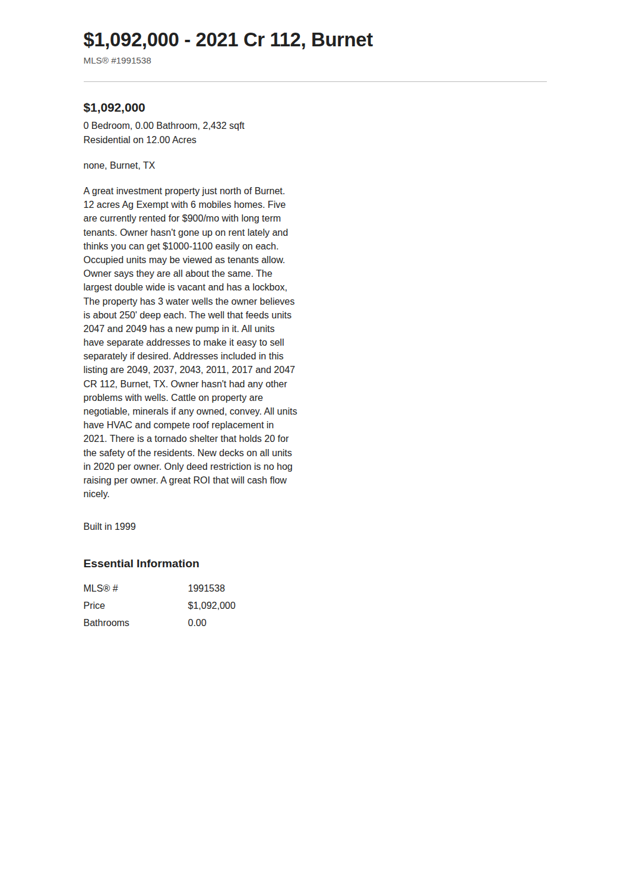$1,092,000 - 2021 Cr 112, Burnet
MLS® #1991538
$1,092,000
0 Bedroom, 0.00 Bathroom, 2,432 sqft
Residential on 12.00 Acres
none, Burnet, TX
A great investment property just north of Burnet. 12 acres Ag Exempt with 6 mobiles homes. Five are currently rented for $900/mo with long term tenants. Owner hasn't gone up on rent lately and thinks you can get $1000-1100 easily on each. Occupied units may be viewed as tenants allow. Owner says they are all about the same. The largest double wide is vacant and has a lockbox, The property has 3 water wells the owner believes is about 250' deep each. The well that feeds units 2047 and 2049 has a new pump in it. All units have separate addresses to make it easy to sell separately if desired. Addresses included in this listing are 2049, 2037, 2043, 2011, 2017 and 2047 CR 112, Burnet, TX. Owner hasn't had any other problems with wells. Cattle on property are negotiable, minerals if any owned, convey. All units have HVAC and compete roof replacement in 2021. There is a tornado shelter that holds 20 for the safety of the residents. New decks on all units in 2020 per owner. Only deed restriction is no hog raising per owner. A great ROI that will cash flow nicely.
Built in 1999
Essential Information
| MLS® # | 1991538 |
| Price | $1,092,000 |
| Bathrooms | 0.00 |